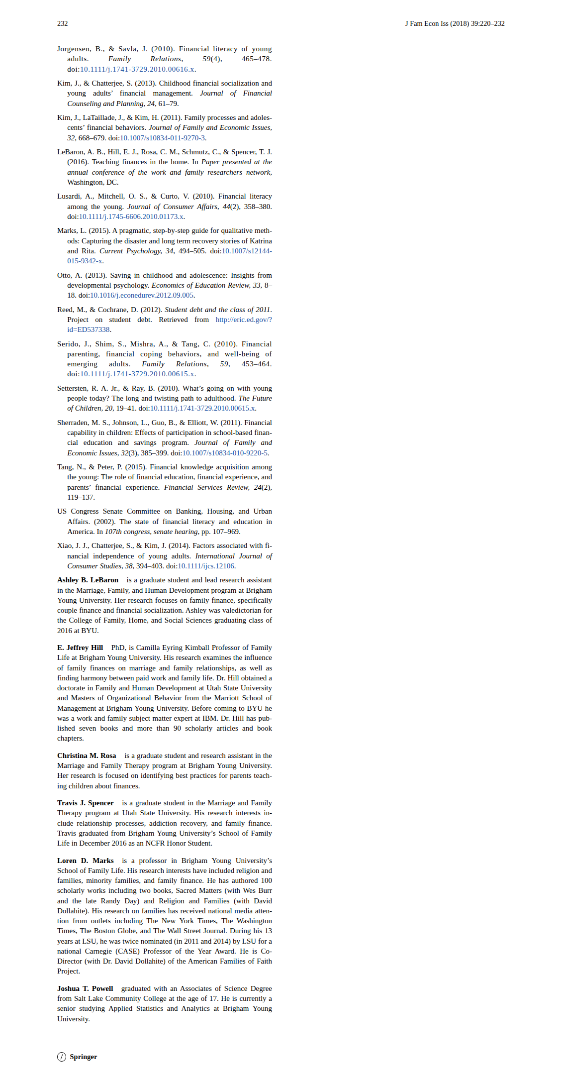232 J Fam Econ Iss (2018) 39:220–232
Jorgensen, B., & Savla, J. (2010). Financial literacy of young adults. Family Relations, 59(4), 465–478. doi:10.1111/j.1741-3729.2010.00616.x.
Kim, J., & Chatterjee, S. (2013). Childhood financial socialization and young adults’ financial management. Journal of Financial Counseling and Planning, 24, 61–79.
Kim, J., LaTaillade, J., & Kim, H. (2011). Family processes and adolescents’ financial behaviors. Journal of Family and Economic Issues, 32, 668–679. doi:10.1007/s10834-011-9270-3.
LeBaron, A. B., Hill, E. J., Rosa, C. M., Schmutz, C., & Spencer, T. J. (2016). Teaching finances in the home. In Paper presented at the annual conference of the work and family researchers network, Washington, DC.
Lusardi, A., Mitchell, O. S., & Curto, V. (2010). Financial literacy among the young. Journal of Consumer Affairs, 44(2), 358–380. doi:10.1111/j.1745-6606.2010.01173.x.
Marks, L. (2015). A pragmatic, step-by-step guide for qualitative methods: Capturing the disaster and long term recovery stories of Katrina and Rita. Current Psychology, 34, 494–505. doi:10.1007/s12144-015-9342-x.
Otto, A. (2013). Saving in childhood and adolescence: Insights from developmental psychology. Economics of Education Review, 33, 8–18. doi:10.1016/j.econedurev.2012.09.005.
Reed, M., & Cochrane, D. (2012). Student debt and the class of 2011. Project on student debt. Retrieved from http://eric.ed.gov/?id=ED537338.
Serido, J., Shim, S., Mishra, A., & Tang, C. (2010). Financial parenting, financial coping behaviors, and well-being of emerging adults. Family Relations, 59, 453–464. doi:10.1111/j.1741-3729.2010.00615.x.
Settersten, R. A. Jr., & Ray, B. (2010). What’s going on with young people today? The long and twisting path to adulthood. The Future of Children, 20, 19–41. doi:10.1111/j.1741-3729.2010.00615.x.
Sherraden, M. S., Johnson, L., Guo, B., & Elliott, W. (2011). Financial capability in children: Effects of participation in school-based financial education and savings program. Journal of Family and Economic Issues, 32(3), 385–399. doi:10.1007/s10834-010-9220-5.
Tang, N., & Peter, P. (2015). Financial knowledge acquisition among the young: The role of financial education, financial experience, and parents’ financial experience. Financial Services Review, 24(2), 119–137.
US Congress Senate Committee on Banking, Housing, and Urban Affairs. (2002). The state of financial literacy and education in America. In 107th congress, senate hearing, pp. 107–969.
Xiao, J. J., Chatterjee, S., & Kim, J. (2014). Factors associated with financial independence of young adults. International Journal of Consumer Studies, 38, 394–403. doi:10.1111/ijcs.12106.
Ashley B. LeBaron is a graduate student and lead research assistant in the Marriage, Family, and Human Development program at Brigham Young University. Her research focuses on family finance, specifically couple finance and financial socialization. Ashley was valedictorian for the College of Family, Home, and Social Sciences graduating class of 2016 at BYU.
E. Jeffrey Hill PhD, is Camilla Eyring Kimball Professor of Family Life at Brigham Young University. His research examines the influence of family finances on marriage and family relationships, as well as finding harmony between paid work and family life. Dr. Hill obtained a doctorate in Family and Human Development at Utah State University and Masters of Organizational Behavior from the Marriott School of Management at Brigham Young University. Before coming to BYU he was a work and family subject matter expert at IBM. Dr. Hill has published seven books and more than 90 scholarly articles and book chapters.
Christina M. Rosa is a graduate student and research assistant in the Marriage and Family Therapy program at Brigham Young University. Her research is focused on identifying best practices for parents teaching children about finances.
Travis J. Spencer is a graduate student in the Marriage and Family Therapy program at Utah State University. His research interests include relationship processes, addiction recovery, and family finance. Travis graduated from Brigham Young University’s School of Family Life in December 2016 as an NCFR Honor Student.
Loren D. Marks is a professor in Brigham Young University’s School of Family Life. His research interests have included religion and families, minority families, and family finance. He has authored 100 scholarly works including two books, Sacred Matters (with Wes Burr and the late Randy Day) and Religion and Families (with David Dollahite). His research on families has received national media attention from outlets including The New York Times, The Washington Times, The Boston Globe, and The Wall Street Journal. During his 13 years at LSU, he was twice nominated (in 2011 and 2014) by LSU for a national Carnegie (CASE) Professor of the Year Award. He is Co-Director (with Dr. David Dollahite) of the American Families of Faith Project.
Joshua T. Powell graduated with an Associates of Science Degree from Salt Lake Community College at the age of 17. He is currently a senior studying Applied Statistics and Analytics at Brigham Young University.
Springer